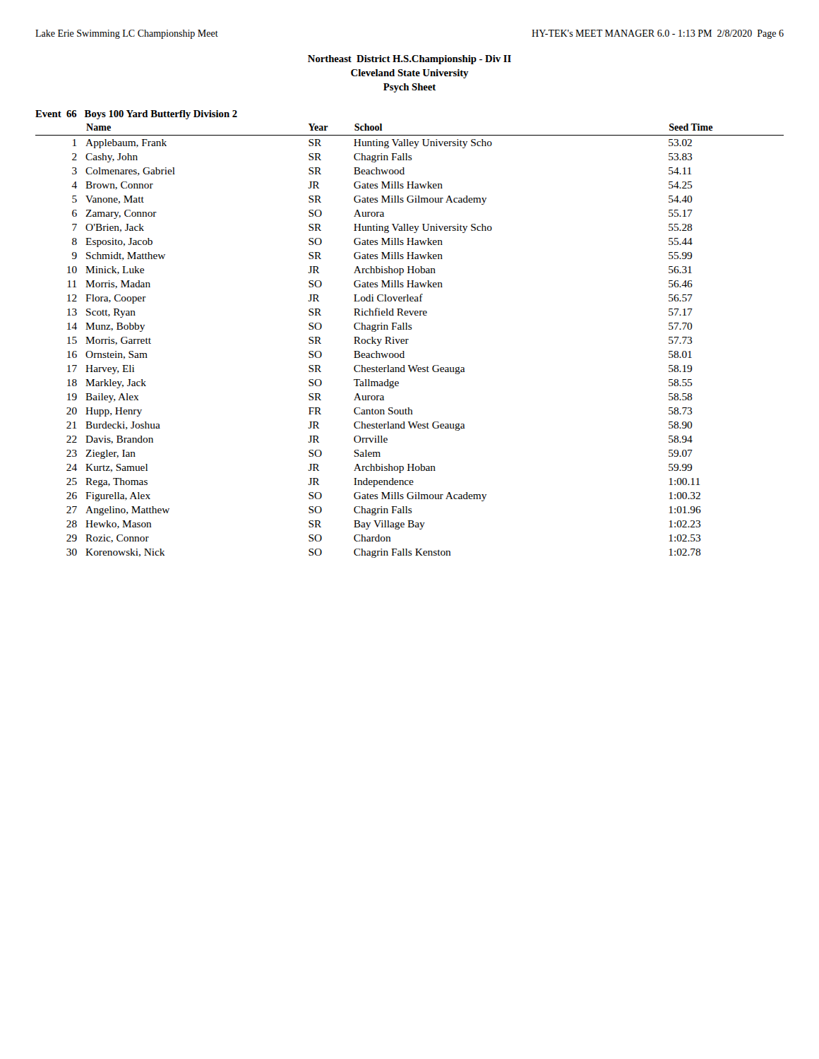Lake Erie Swimming LC Championship Meet
HY-TEK's MEET MANAGER 6.0 - 1:13 PM 2/8/2020 Page 6
Northeast District H.S.Championship - Div II
Cleveland State University
Psych Sheet
Event 66 Boys 100 Yard Butterfly Division 2
| | Name | Year | School | Seed Time |
| --- | --- | --- | --- | --- |
| 1 | Applebaum, Frank | SR | Hunting Valley University Scho | 53.02 |
| 2 | Cashy, John | SR | Chagrin Falls | 53.83 |
| 3 | Colmenares, Gabriel | SR | Beachwood | 54.11 |
| 4 | Brown, Connor | JR | Gates Mills Hawken | 54.25 |
| 5 | Vanone, Matt | SR | Gates Mills Gilmour Academy | 54.40 |
| 6 | Zamary, Connor | SO | Aurora | 55.17 |
| 7 | O'Brien, Jack | SR | Hunting Valley University Scho | 55.28 |
| 8 | Esposito, Jacob | SO | Gates Mills Hawken | 55.44 |
| 9 | Schmidt, Matthew | SR | Gates Mills Hawken | 55.99 |
| 10 | Minick, Luke | JR | Archbishop Hoban | 56.31 |
| 11 | Morris, Madan | SO | Gates Mills Hawken | 56.46 |
| 12 | Flora, Cooper | JR | Lodi Cloverleaf | 56.57 |
| 13 | Scott, Ryan | SR | Richfield Revere | 57.17 |
| 14 | Munz, Bobby | SO | Chagrin Falls | 57.70 |
| 15 | Morris, Garrett | SR | Rocky River | 57.73 |
| 16 | Ornstein, Sam | SO | Beachwood | 58.01 |
| 17 | Harvey, Eli | SR | Chesterland West Geauga | 58.19 |
| 18 | Markley, Jack | SO | Tallmadge | 58.55 |
| 19 | Bailey, Alex | SR | Aurora | 58.58 |
| 20 | Hupp, Henry | FR | Canton South | 58.73 |
| 21 | Burdecki, Joshua | JR | Chesterland West Geauga | 58.90 |
| 22 | Davis, Brandon | JR | Orrville | 58.94 |
| 23 | Ziegler, Ian | SO | Salem | 59.07 |
| 24 | Kurtz, Samuel | JR | Archbishop Hoban | 59.99 |
| 25 | Rega, Thomas | JR | Independence | 1:00.11 |
| 26 | Figurella, Alex | SO | Gates Mills Gilmour Academy | 1:00.32 |
| 27 | Angelino, Matthew | SO | Chagrin Falls | 1:01.96 |
| 28 | Hewko, Mason | SR | Bay Village Bay | 1:02.23 |
| 29 | Rozic, Connor | SO | Chardon | 1:02.53 |
| 30 | Korenowski, Nick | SO | Chagrin Falls Kenston | 1:02.78 |